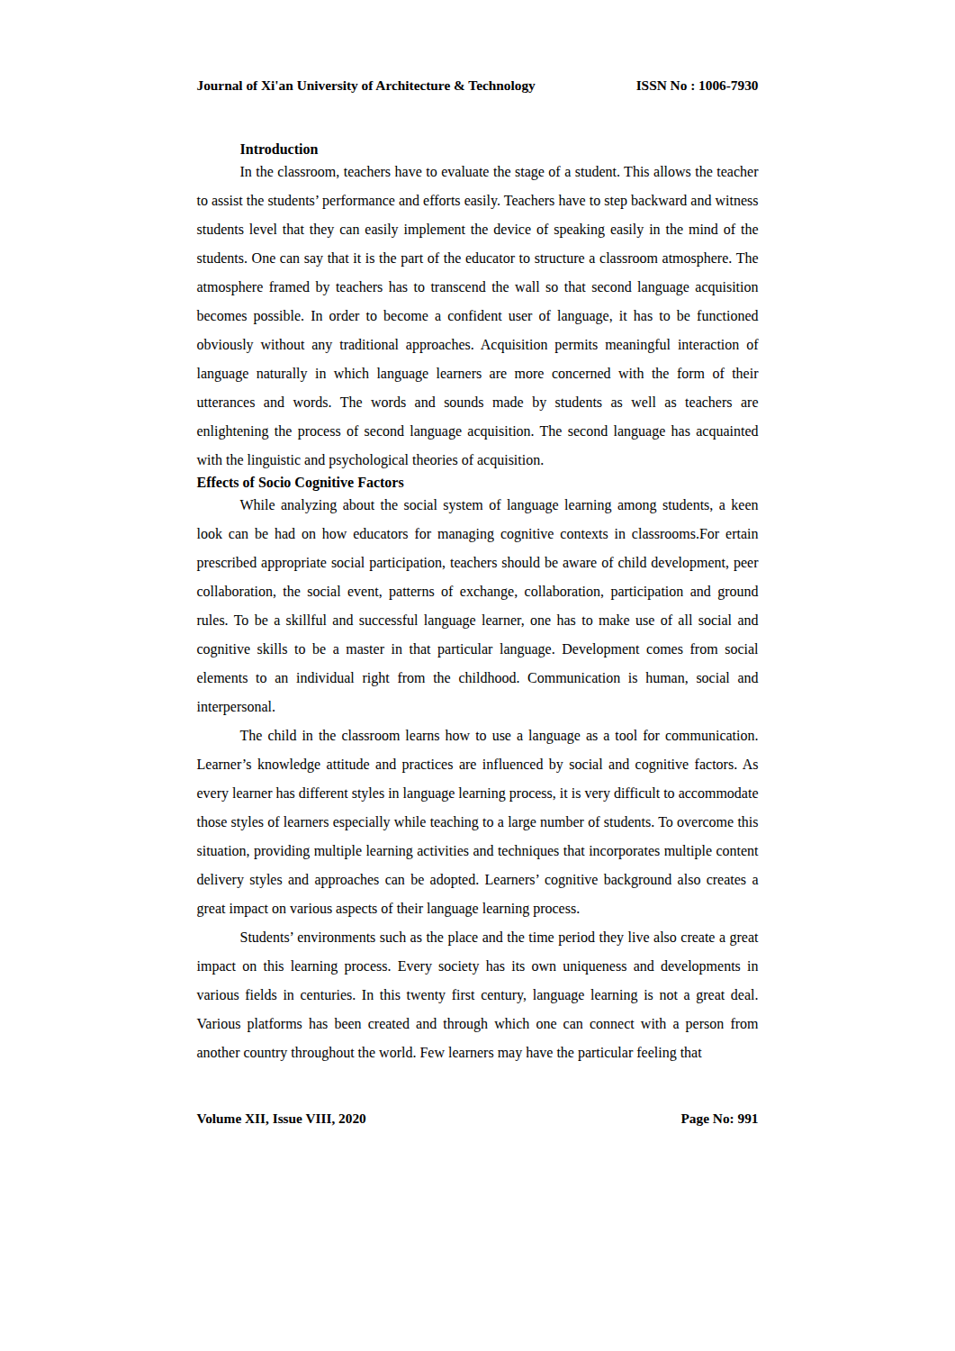Journal of Xi'an University of Architecture & Technology ISSN No : 1006-7930
Introduction
In the classroom, teachers have to evaluate the stage of a student. This allows the teacher to assist the students’ performance and efforts easily. Teachers have to step backward and witness students level that they can easily implement the device of speaking easily in the mind of the students. One can say that it is the part of the educator to structure a classroom atmosphere. The atmosphere framed by teachers has to transcend the wall so that second language acquisition becomes possible. In order to become a confident user of language, it has to be functioned obviously without any traditional approaches. Acquisition permits meaningful interaction of language naturally in which language learners are more concerned with the form of their utterances and words. The words and sounds made by students as well as teachers are enlightening the process of second language acquisition. The second language has acquainted with the linguistic and psychological theories of acquisition.
Effects of Socio Cognitive Factors
While analyzing about the social system of language learning among students, a keen look can be had on how educators for managing cognitive contexts in classrooms.For ertain prescribed appropriate social participation, teachers should be aware of child development, peer collaboration, the social event, patterns of exchange, collaboration, participation and ground rules. To be a skillful and successful language learner, one has to make use of all social and cognitive skills to be a master in that particular language. Development comes from social elements to an individual right from the childhood. Communication is human, social and interpersonal.
The child in the classroom learns how to use a language as a tool for communication. Learner’s knowledge attitude and practices are influenced by social and cognitive factors. As every learner has different styles in language learning process, it is very difficult to accommodate those styles of learners especially while teaching to a large number of students. To overcome this situation, providing multiple learning activities and techniques that incorporates multiple content delivery styles and approaches can be adopted. Learners’ cognitive background also creates a great impact on various aspects of their language learning process.
Students’ environments such as the place and the time period they live also create a great impact on this learning process. Every society has its own uniqueness and developments in various fields in centuries. In this twenty first century, language learning is not a great deal. Various platforms has been created and through which one can connect with a person from another country throughout the world. Few learners may have the particular feeling that
Volume XII, Issue VIII, 2020 Page No: 991